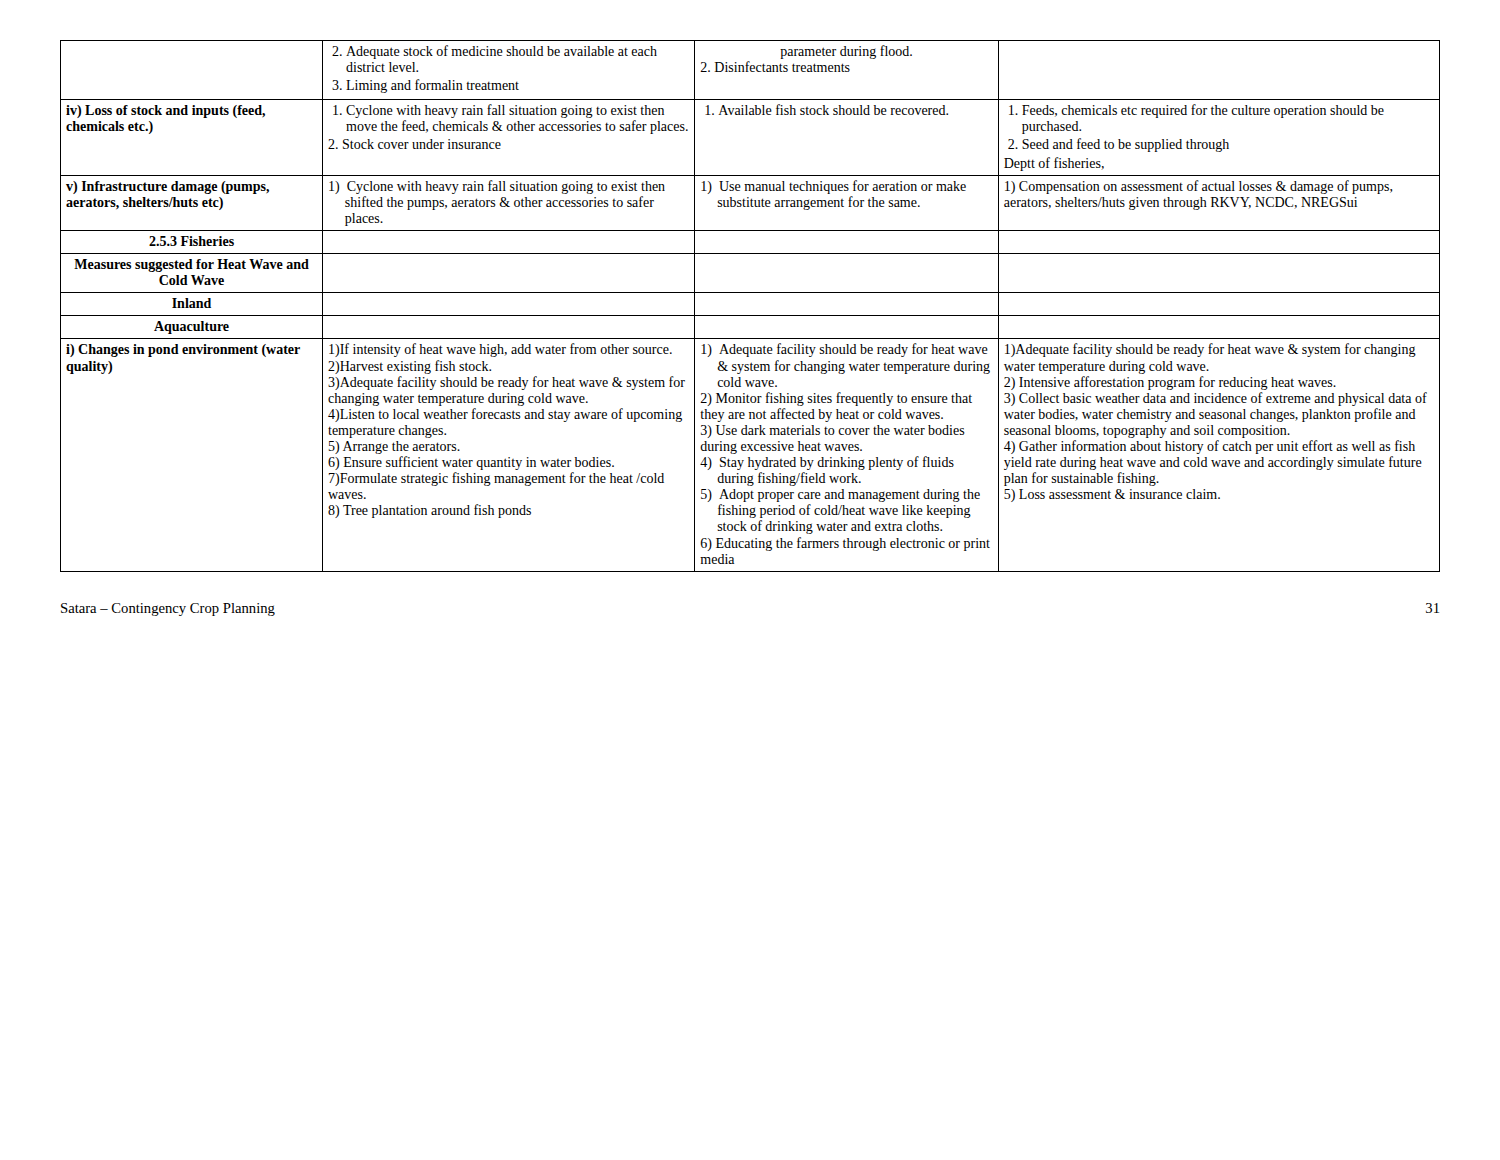| | Adequate stock of medicine should be available at each district level. Liming and formalin treatment | parameter during flood. 2. Disinfectants treatments | |
| iv) Loss of stock and inputs (feed, chemicals etc.) | Cyclone with heavy rain fall situation going to exist then move the feed, chemicals & other accessories to safer places. 2. Stock cover under insurance | Available fish stock should be recovered. | Feeds, chemicals etc required for the culture operation should be purchased. Seed and feed to be supplied through Deptt of fisheries, |
| v) Infrastructure damage (pumps, aerators, shelters/huts etc) | 1) Cyclone with heavy rain fall situation going to exist then shifted the pumps, aerators & other accessories to safer places. | 1) Use manual techniques for aeration or make substitute arrangement for the same. | 1) Compensation on assessment of actual losses & damage of pumps, aerators, shelters/huts given through RKVY, NCDC, NREGSui |
| 2.5.3 Fisheries | | | |
| Measures suggested for Heat Wave and Cold Wave | | | |
| Inland | | | |
| Aquaculture | | | |
| i) Changes in pond environment (water quality) | 1)If intensity of heat wave high, add water from other source. 2)Harvest existing fish stock. 3)Adequate facility should be ready for heat wave & system for changing water temperature during cold wave. 4)Listen to local weather forecasts and stay aware of upcoming temperature changes. 5) Arrange the aerators. 6) Ensure sufficient water quantity in water bodies. 7)Formulate strategic fishing management for the heat /cold waves. 8) Tree plantation around fish ponds | 1) Adequate facility should be ready for heat wave & system for changing water temperature during cold wave. 2) Monitor fishing sites frequently to ensure that they are not affected by heat or cold waves. 3) Use dark materials to cover the water bodies during excessive heat waves. 4) Stay hydrated by drinking plenty of fluids during fishing/field work. 5) Adopt proper care and management during the fishing period of cold/heat wave like keeping stock of drinking water and extra cloths. 6) Educating the farmers through electronic or print media | 1)Adequate facility should be ready for heat wave & system for changing water temperature during cold wave. 2) Intensive afforestation program for reducing heat waves. 3) Collect basic weather data and incidence of extreme and physical data of water bodies, water chemistry and seasonal changes, plankton profile and seasonal blooms, topography and soil composition. 4) Gather information about history of catch per unit effort as well as fish yield rate during heat wave and cold wave and accordingly simulate future plan for sustainable fishing. 5) Loss assessment & insurance claim. |
Satara – Contingency Crop Planning
31